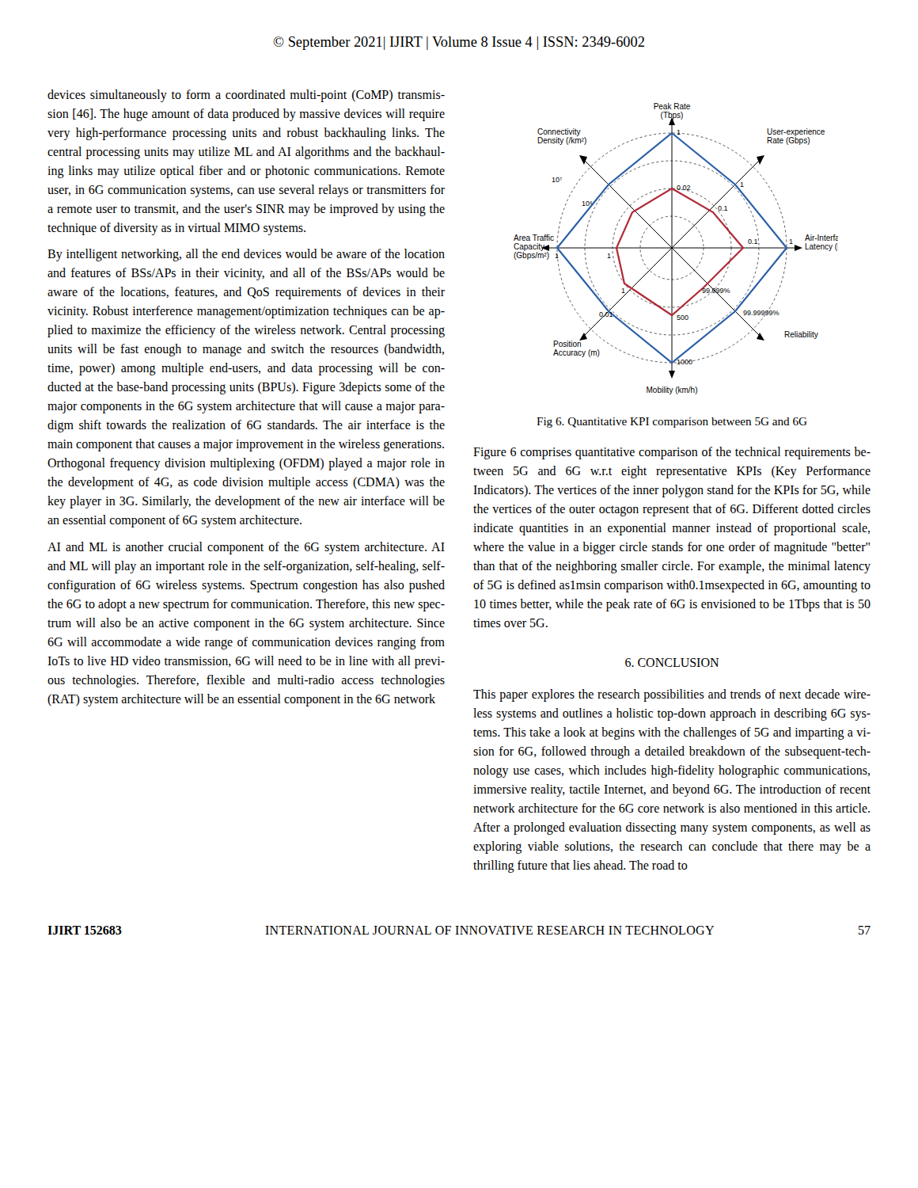© September 2021| IJIRT | Volume 8 Issue 4 | ISSN: 2349-6002
devices simultaneously to form a coordinated multi-point (CoMP) transmission [46]. The huge amount of data produced by massive devices will require very high-performance processing units and robust backhauling links. The central processing units may utilize ML and AI algorithms and the backhauling links may utilize optical fiber and or photonic communications. Remote user, in 6G communication systems, can use several relays or transmitters for a remote user to transmit, and the user's SINR may be improved by using the technique of diversity as in virtual MIMO systems.
By intelligent networking, all the end devices would be aware of the location and features of BSs/APs in their vicinity, and all of the BSs/APs would be aware of the locations, features, and QoS requirements of devices in their vicinity. Robust interference management/optimization techniques can be applied to maximize the efficiency of the wireless network. Central processing units will be fast enough to manage and switch the resources (bandwidth, time, power) among multiple end-users, and data processing will be conducted at the base-band processing units (BPUs). Figure 3depicts some of the major components in the 6G system architecture that will cause a major paradigm shift towards the realization of 6G standards. The air interface is the main component that causes a major improvement in the wireless generations. Orthogonal frequency division multiplexing (OFDM) played a major role in the development of 4G, as code division multiple access (CDMA) was the key player in 3G. Similarly, the development of the new air interface will be an essential component of 6G system architecture.
AI and ML is another crucial component of the 6G system architecture. AI and ML will play an important role in the self-organization, self-healing, self-configuration of 6G wireless systems. Spectrum congestion has also pushed the 6G to adopt a new spectrum for communication. Therefore, this new spectrum will also be an active component in the 6G system architecture. Since 6G will accommodate a wide range of communication devices ranging from IoTs to live HD video transmission, 6G will need to be in line with all previous technologies. Therefore, flexible and multi-radio access technologies (RAT) system architecture will be an essential component in the 6G network
Peak Rate (Tbps) User-experience Rate (Gbps) Air-Interface Latency (ms) Reliability Mobility (km/h) Position Accuracy (m) Area Traffic Capacity (Gbps/m²) Connectivity Density (/km²) 1 0.02 1 0.1 1 0.1 99.99999% 99.999% 1000 500 0.01 1 1 1 10⁷ 10⁶
Fig 6. Quantitative KPI comparison between 5G and 6G
Figure 6 comprises quantitative comparison of the technical requirements between 5G and 6G w.r.t eight representative KPIs (Key Performance Indicators). The vertices of the inner polygon stand for the KPIs for 5G, while the vertices of the outer octagon represent that of 6G. Different dotted circles indicate quantities in an exponential manner instead of proportional scale, where the value in a bigger circle stands for one order of magnitude "better" than that of the neighboring smaller circle. For example, the minimal latency of 5G is defined as1msin comparison with0.1msexpected in 6G, amounting to 10 times better, while the peak rate of 6G is envisioned to be 1Tbps that is 50 times over 5G.
6. CONCLUSION
This paper explores the research possibilities and trends of next decade wireless systems and outlines a holistic top-down approach in describing 6G systems. This take a look at begins with the challenges of 5G and imparting a vision for 6G, followed through a detailed breakdown of the subsequent-technology use cases, which includes high-fidelity holographic communications, immersive reality, tactile Internet, and beyond 6G. The introduction of recent network architecture for the 6G core network is also mentioned in this article. After a prolonged evaluation dissecting many system components, as well as exploring viable solutions, the research can conclude that there may be a thrilling future that lies ahead. The road to
IJIRT 152683
INTERNATIONAL JOURNAL OF INNOVATIVE RESEARCH IN TECHNOLOGY
57